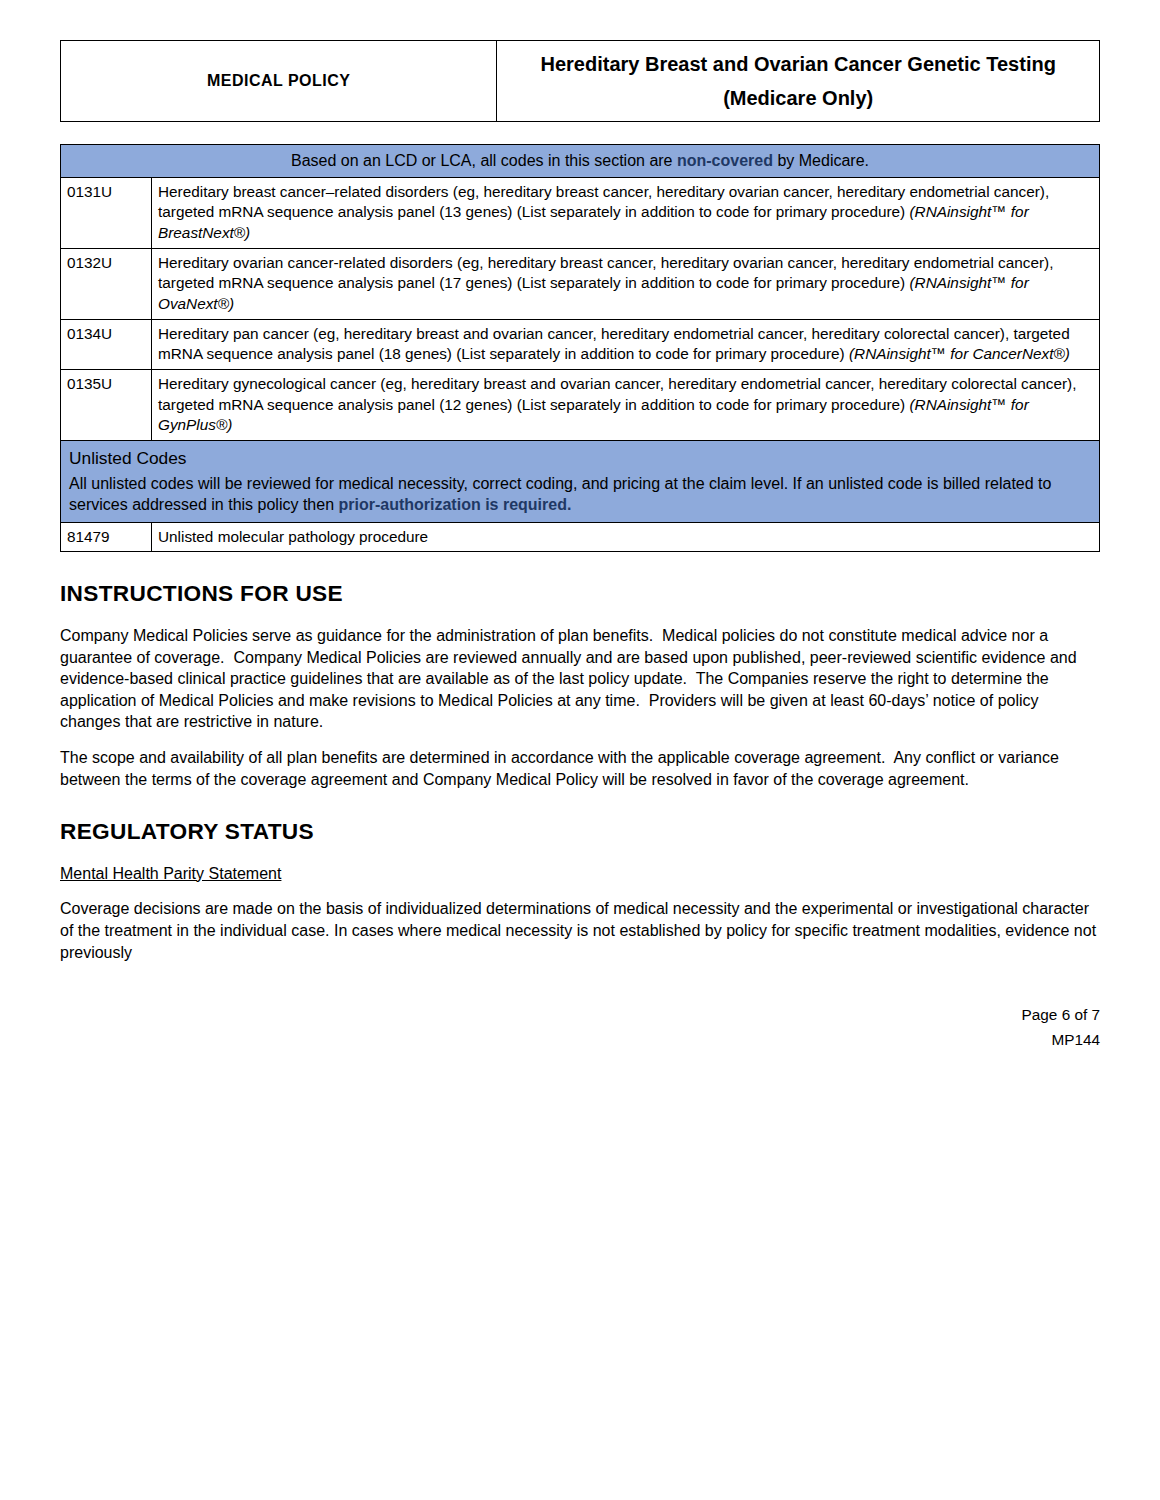| MEDICAL POLICY | Hereditary Breast and Ovarian Cancer Genetic Testing (Medicare Only) |
| Based on an LCD or LCA, all codes in this section are non-covered by Medicare. |
| 0131U | Hereditary breast cancer–related disorders (eg, hereditary breast cancer, hereditary ovarian cancer, hereditary endometrial cancer), targeted mRNA sequence analysis panel (13 genes) (List separately in addition to code for primary procedure) (RNAinsight™ for BreastNext®) |
| 0132U | Hereditary ovarian cancer-related disorders (eg, hereditary breast cancer, hereditary ovarian cancer, hereditary endometrial cancer), targeted mRNA sequence analysis panel (17 genes) (List separately in addition to code for primary procedure) (RNAinsight™ for OvaNext®) |
| 0134U | Hereditary pan cancer (eg, hereditary breast and ovarian cancer, hereditary endometrial cancer, hereditary colorectal cancer), targeted mRNA sequence analysis panel (18 genes) (List separately in addition to code for primary procedure) (RNAinsight™ for CancerNext®) |
| 0135U | Hereditary gynecological cancer (eg, hereditary breast and ovarian cancer, hereditary endometrial cancer, hereditary colorectal cancer), targeted mRNA sequence analysis panel (12 genes) (List separately in addition to code for primary procedure) (RNAinsight™ for GynPlus®) |
| Unlisted Codes All unlisted codes will be reviewed for medical necessity, correct coding, and pricing at the claim level. If an unlisted code is billed related to services addressed in this policy then prior-authorization is required. |
| 81479 | Unlisted molecular pathology procedure |
INSTRUCTIONS FOR USE
Company Medical Policies serve as guidance for the administration of plan benefits. Medical policies do not constitute medical advice nor a guarantee of coverage. Company Medical Policies are reviewed annually and are based upon published, peer-reviewed scientific evidence and evidence-based clinical practice guidelines that are available as of the last policy update. The Companies reserve the right to determine the application of Medical Policies and make revisions to Medical Policies at any time. Providers will be given at least 60-days’ notice of policy changes that are restrictive in nature.
The scope and availability of all plan benefits are determined in accordance with the applicable coverage agreement. Any conflict or variance between the terms of the coverage agreement and Company Medical Policy will be resolved in favor of the coverage agreement.
REGULATORY STATUS
Mental Health Parity Statement
Coverage decisions are made on the basis of individualized determinations of medical necessity and the experimental or investigational character of the treatment in the individual case. In cases where medical necessity is not established by policy for specific treatment modalities, evidence not previously
Page 6 of 7
MP144